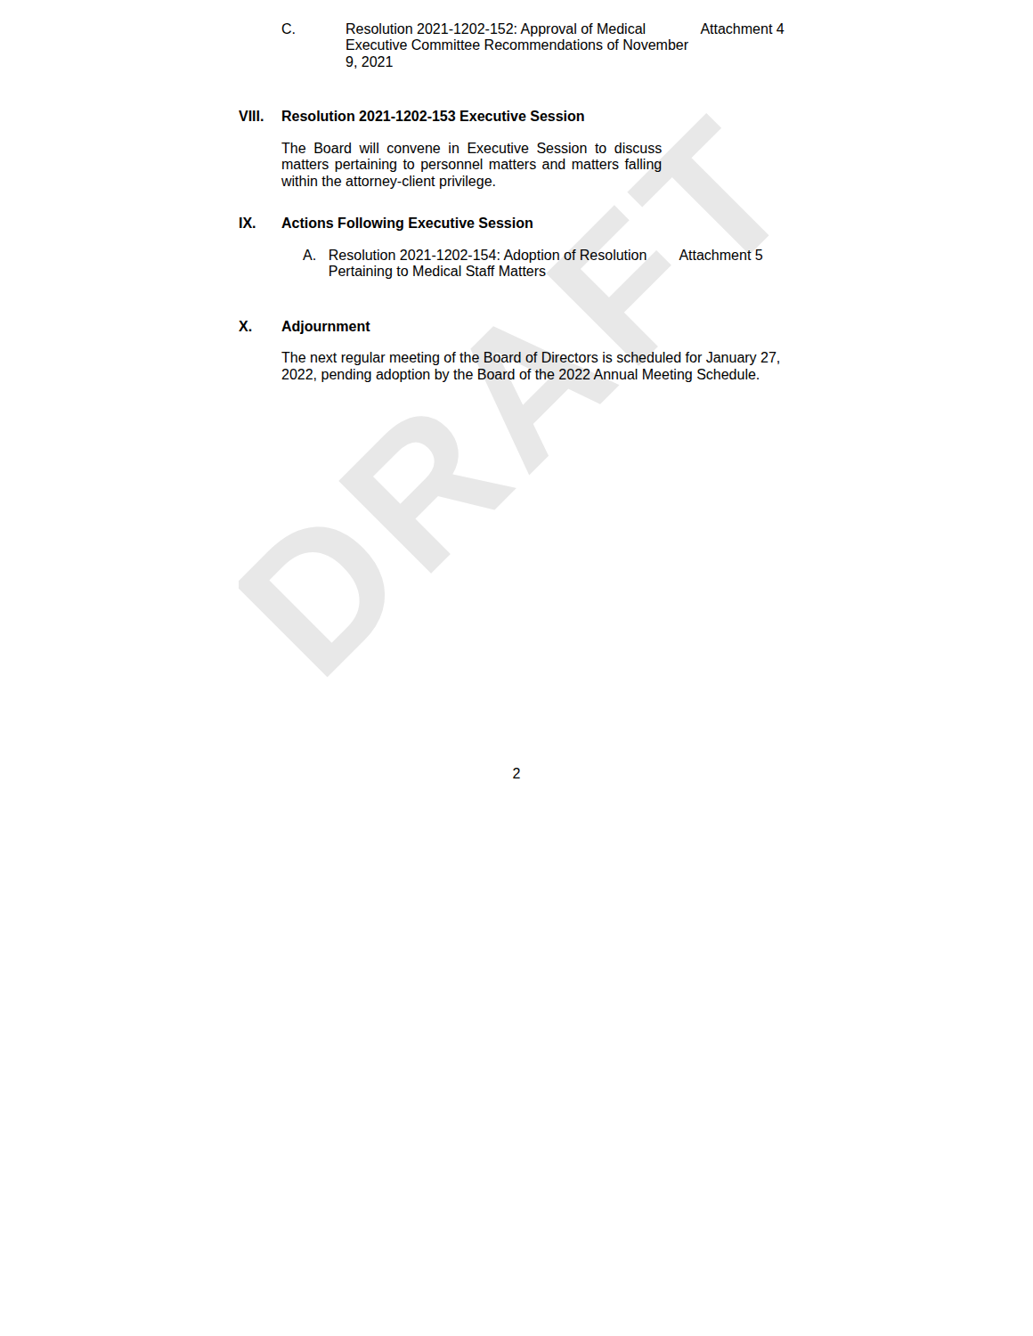DRAFT
C.
Resolution 2021-1202-152: Approval of Medical Executive Committee Recommendations of November 9, 2021
Attachment 4
VIII.
Resolution 2021-1202-153 Executive Session
The Board will convene in Executive Session to discuss matters pertaining to personnel matters and matters falling within the attorney-client privilege.
IX.
Actions Following Executive Session
A.
Resolution 2021-1202-154: Adoption of Resolution Pertaining to Medical Staff Matters
Attachment 5
X.
Adjournment
The next regular meeting of the Board of Directors is scheduled for January 27, 2022, pending adoption by the Board of the 2022 Annual Meeting Schedule.
2